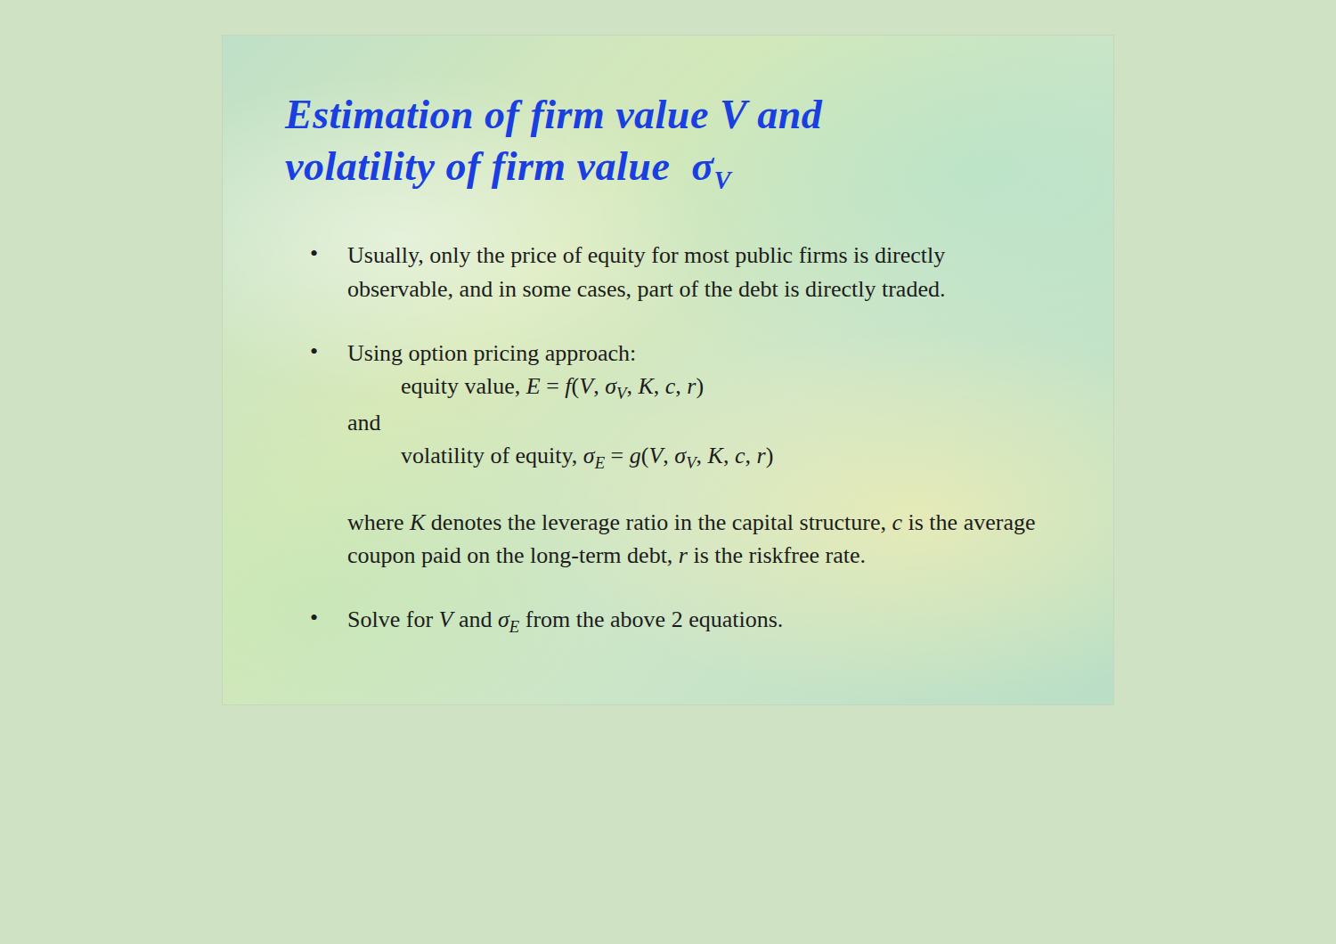Estimation of firm value V and
volatility of firm value σV
Usually, only the price of equity for most public firms is directly observable, and in some cases, part of the debt is directly traded.
Using option pricing approach: equity value, E = f(V, σV, K, c, r) and volatility of equity, σE = g(V, σV, K, c, r)
where K denotes the leverage ratio in the capital structure, c is the average coupon paid on the long-term debt, r is the riskfree rate.
Solve for V and σE from the above 2 equations.